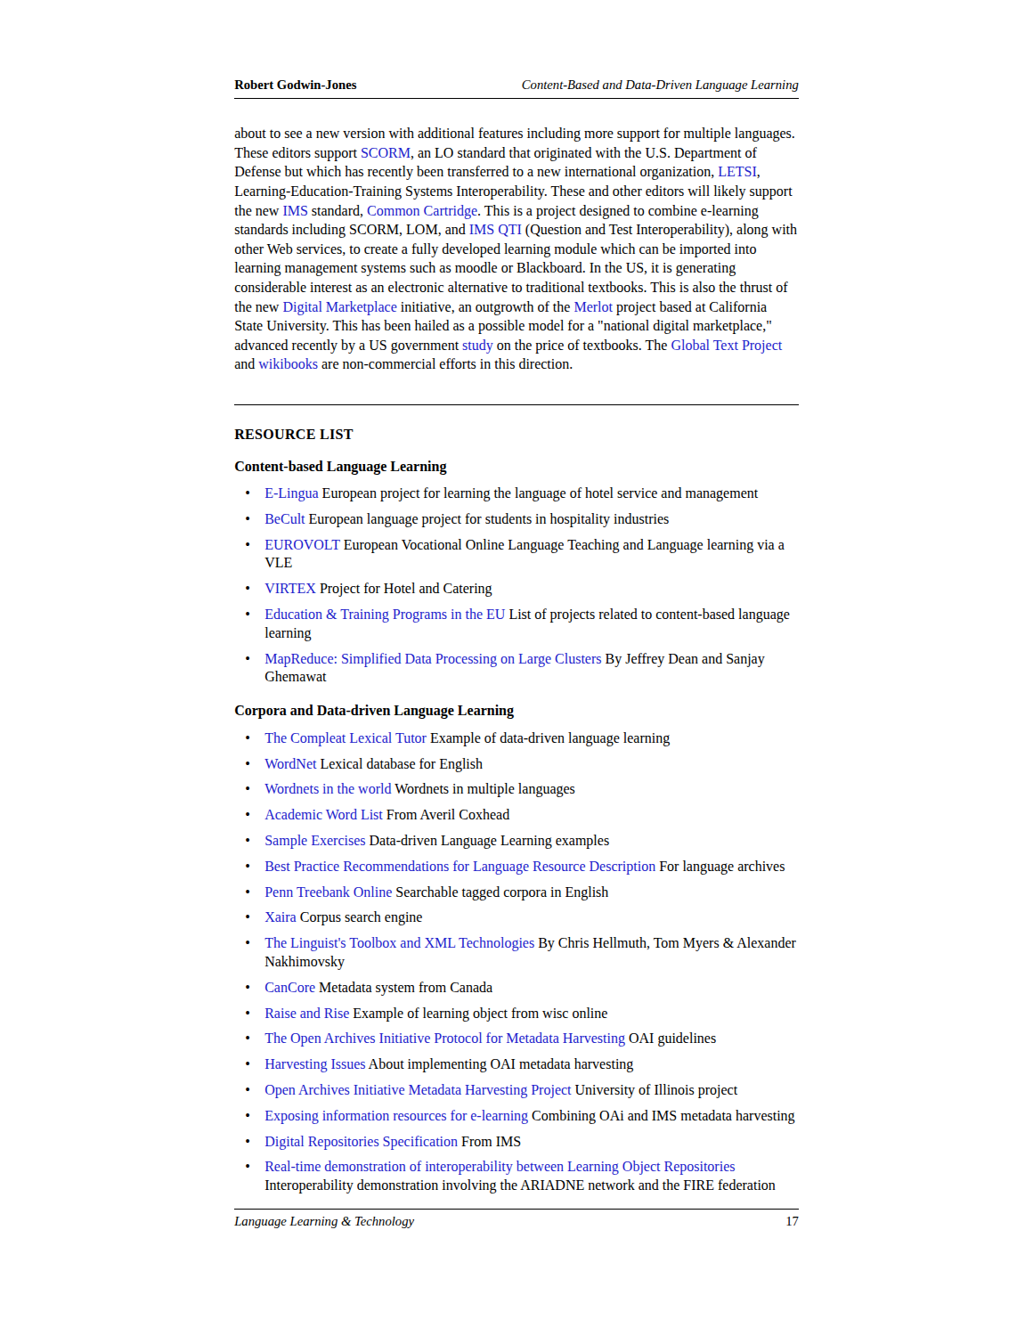Robert Godwin-Jones Content-Based and Data-Driven Language Learning
about to see a new version with additional features including more support for multiple languages. These editors support SCORM, an LO standard that originated with the U.S. Department of Defense but which has recently been transferred to a new international organization, LETSI, Learning-Education-Training Systems Interoperability. These and other editors will likely support the new IMS standard, Common Cartridge. This is a project designed to combine e-learning standards including SCORM, LOM, and IMS QTI (Question and Test Interoperability), along with other Web services, to create a fully developed learning module which can be imported into learning management systems such as moodle or Blackboard. In the US, it is generating considerable interest as an electronic alternative to traditional textbooks. This is also the thrust of the new Digital Marketplace initiative, an outgrowth of the Merlot project based at California State University. This has been hailed as a possible model for a "national digital marketplace," advanced recently by a US government study on the price of textbooks. The Global Text Project and wikibooks are non-commercial efforts in this direction.
RESOURCE LIST
Content-based Language Learning
E-Lingua European project for learning the language of hotel service and management
BeCult European language project for students in hospitality industries
EUROVOLT European Vocational Online Language Teaching and Language learning via a VLE
VIRTEX Project for Hotel and Catering
Education & Training Programs in the EU List of projects related to content-based language learning
MapReduce: Simplified Data Processing on Large Clusters By Jeffrey Dean and Sanjay Ghemawat
Corpora and Data-driven Language Learning
The Compleat Lexical Tutor Example of data-driven language learning
WordNet Lexical database for English
Wordnets in the world Wordnets in multiple languages
Academic Word List From Averil Coxhead
Sample Exercises Data-driven Language Learning examples
Best Practice Recommendations for Language Resource Description For language archives
Penn Treebank Online Searchable tagged corpora in English
Xaira Corpus search engine
The Linguist's Toolbox and XML Technologies By Chris Hellmuth, Tom Myers & Alexander Nakhimovsky
CanCore Metadata system from Canada
Raise and Rise Example of learning object from wisc online
The Open Archives Initiative Protocol for Metadata Harvesting OAI guidelines
Harvesting Issues About implementing OAI metadata harvesting
Open Archives Initiative Metadata Harvesting Project University of Illinois project
Exposing information resources for e-learning Combining OAi and IMS metadata harvesting
Digital Repositories Specification From IMS
Real-time demonstration of interoperability between Learning Object Repositories Interoperability demonstration involving the ARIADNE network and the FIRE federation
Language Learning & Technology 17